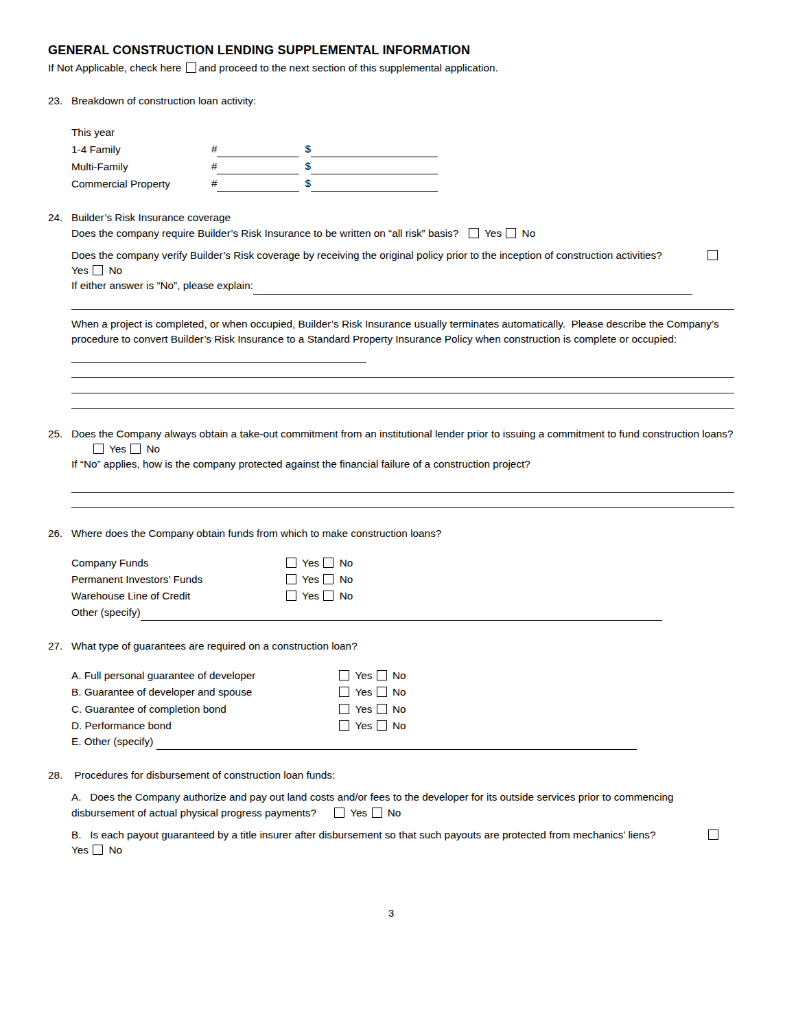GENERAL CONSTRUCTION LENDING SUPPLEMENTAL INFORMATION
If Not Applicable, check here and proceed to the next section of this supplemental application.
23.
Breakdown of construction loan activity:
| This year | | |
| 1-4 Family | # | $ |
| Multi-Family | # | $ |
| Commercial Property | # | $ |
24.
Builder’s Risk Insurance coverage
Does the company require Builder’s Risk Insurance to be written on “all risk” basis? Yes No
Does the company verify Builder’s Risk coverage by receiving the original policy prior to the inception of construction activities? Yes No
If either answer is “No”, please explain:
When a project is completed, or when occupied, Builder’s Risk Insurance usually terminates automatically. Please describe the Company’s procedure to convert Builder’s Risk Insurance to a Standard Property Insurance Policy when construction is complete or occupied:
25.
Does the Company always obtain a take-out commitment from an institutional lender prior to issuing a commitment to fund construction loans? Yes No
If “No” applies, how is the company protected against the financial failure of a construction project?
26.
Where does the Company obtain funds from which to make construction loans?
| Company Funds | Yes No |
| Permanent Investors’ Funds | Yes No |
| Warehouse Line of Credit | Yes No |
Other (specify)
27.
What type of guarantees are required on a construction loan?
| A. Full personal guarantee of developer | Yes No |
| B. Guarantee of developer and spouse | Yes No |
| C. Guarantee of completion bond | Yes No |
| D. Performance bond | Yes No |
E. Other (specify)
28.
Procedures for disbursement of construction loan funds:
A. Does the Company authorize and pay out land costs and/or fees to the developer for its outside services prior to commencing disbursement of actual physical progress payments? Yes No
B. Is each payout guaranteed by a title insurer after disbursement so that such payouts are protected from mechanics’ liens? Yes No
3